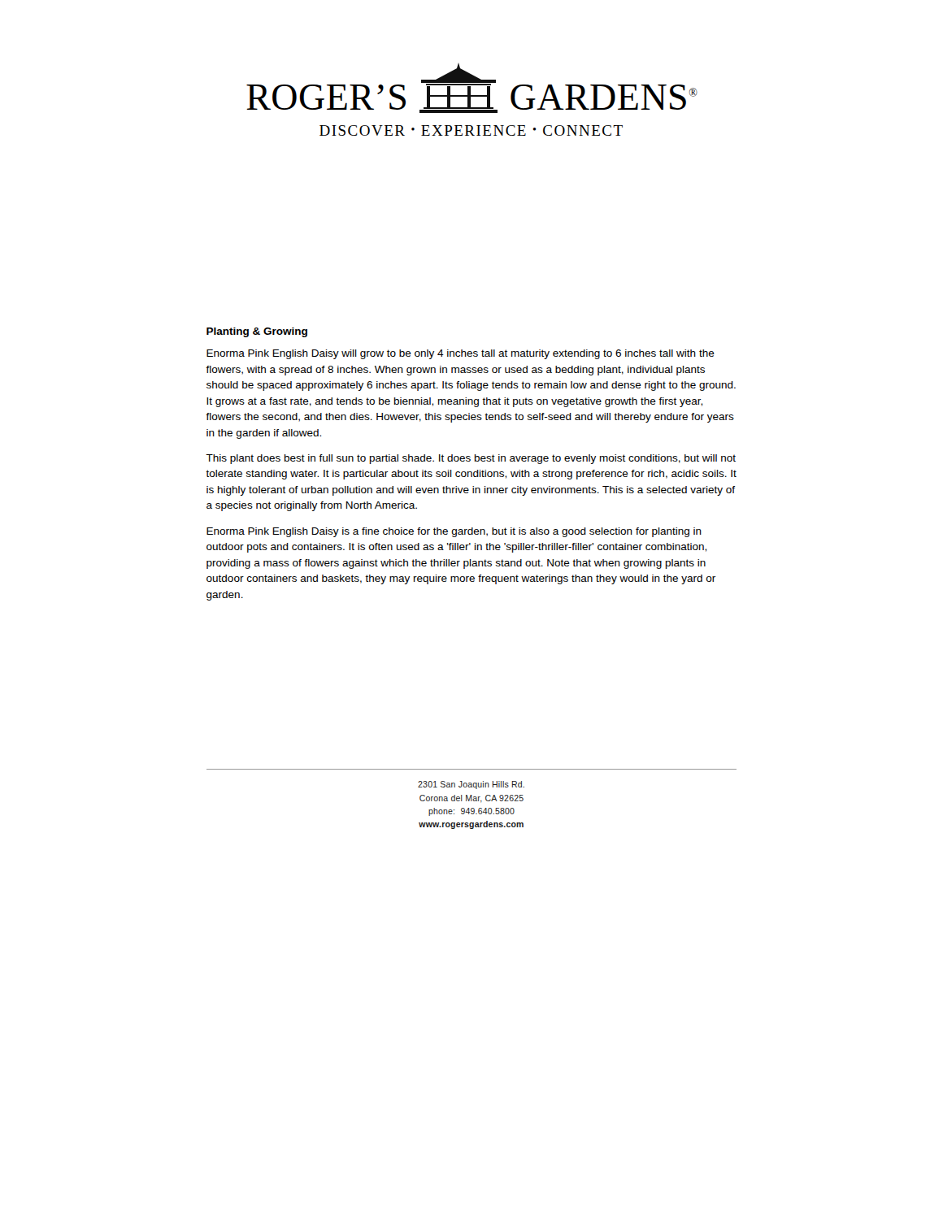Roger’s Gardens®
Discover•Experience•Connect
Planting & Growing
Enorma Pink English Daisy will grow to be only 4 inches tall at maturity extending to 6 inches tall with the flowers, with a spread of 8 inches. When grown in masses or used as a bedding plant, individual plants should be spaced approximately 6 inches apart. Its foliage tends to remain low and dense right to the ground. It grows at a fast rate, and tends to be biennial, meaning that it puts on vegetative growth the first year, flowers the second, and then dies. However, this species tends to self-seed and will thereby endure for years in the garden if allowed.
This plant does best in full sun to partial shade. It does best in average to evenly moist conditions, but will not tolerate standing water. It is particular about its soil conditions, with a strong preference for rich, acidic soils. It is highly tolerant of urban pollution and will even thrive in inner city environments. This is a selected variety of a species not originally from North America.
Enorma Pink English Daisy is a fine choice for the garden, but it is also a good selection for planting in outdoor pots and containers. It is often used as a 'filler' in the 'spiller-thriller-filler' container combination, providing a mass of flowers against which the thriller plants stand out. Note that when growing plants in outdoor containers and baskets, they may require more frequent waterings than they would in the yard or garden.
2301 San Joaquin Hills Rd.
Corona del Mar, CA 92625
phone: 949.640.5800
www.rogersgardens.com